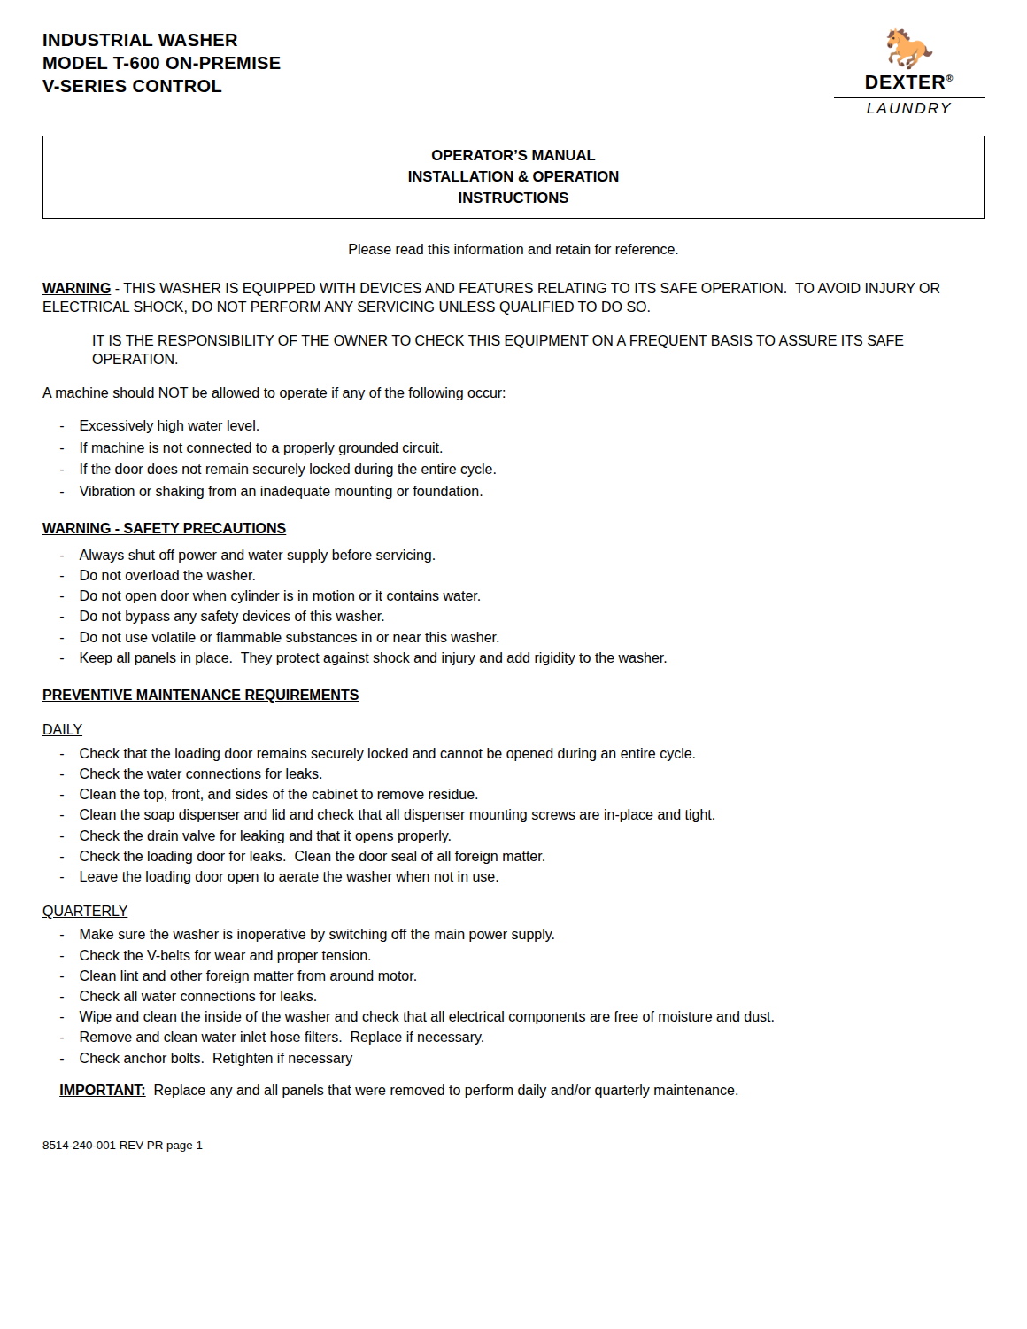Industrial Washer
Model T-600 On-Premise
V-Series Control
🐎
DEXTER®
LAUNDRY
OPERATOR’S MANUAL
INSTALLATION & OPERATION
INSTRUCTIONS
Please read this information and retain for reference.
WARNING - THIS WASHER IS EQUIPPED WITH DEVICES AND FEATURES RELATING TO ITS SAFE OPERATION. TO AVOID INJURY OR ELECTRICAL SHOCK, DO NOT PERFORM ANY SERVICING UNLESS QUALIFIED TO DO SO.
IT IS THE RESPONSIBILITY OF THE OWNER TO CHECK THIS EQUIPMENT ON A FREQUENT BASIS TO ASSURE ITS SAFE OPERATION.
A machine should NOT be allowed to operate if any of the following occur:
Excessively high water level.
If machine is not connected to a properly grounded circuit.
If the door does not remain securely locked during the entire cycle.
Vibration or shaking from an inadequate mounting or foundation.
Warning - Safety Precautions
Always shut off power and water supply before servicing.
Do not overload the washer.
Do not open door when cylinder is in motion or it contains water.
Do not bypass any safety devices of this washer.
Do not use volatile or flammable substances in or near this washer.
Keep all panels in place. They protect against shock and injury and add rigidity to the washer.
Preventive Maintenance Requirements
Daily
Check that the loading door remains securely locked and cannot be opened during an entire cycle.
Check the water connections for leaks.
Clean the top, front, and sides of the cabinet to remove residue.
Clean the soap dispenser and lid and check that all dispenser mounting screws are in-place and tight.
Check the drain valve for leaking and that it opens properly.
Check the loading door for leaks. Clean the door seal of all foreign matter.
Leave the loading door open to aerate the washer when not in use.
Quarterly
Make sure the washer is inoperative by switching off the main power supply.
Check the V-belts for wear and proper tension.
Clean lint and other foreign matter from around motor.
Check all water connections for leaks.
Wipe and clean the inside of the washer and check that all electrical components are free of moisture and dust.
Remove and clean water inlet hose filters. Replace if necessary.
Check anchor bolts. Retighten if necessary
IMPORTANT: Replace any and all panels that were removed to perform daily and/or quarterly maintenance.
8514-240-001 REV PR page 1